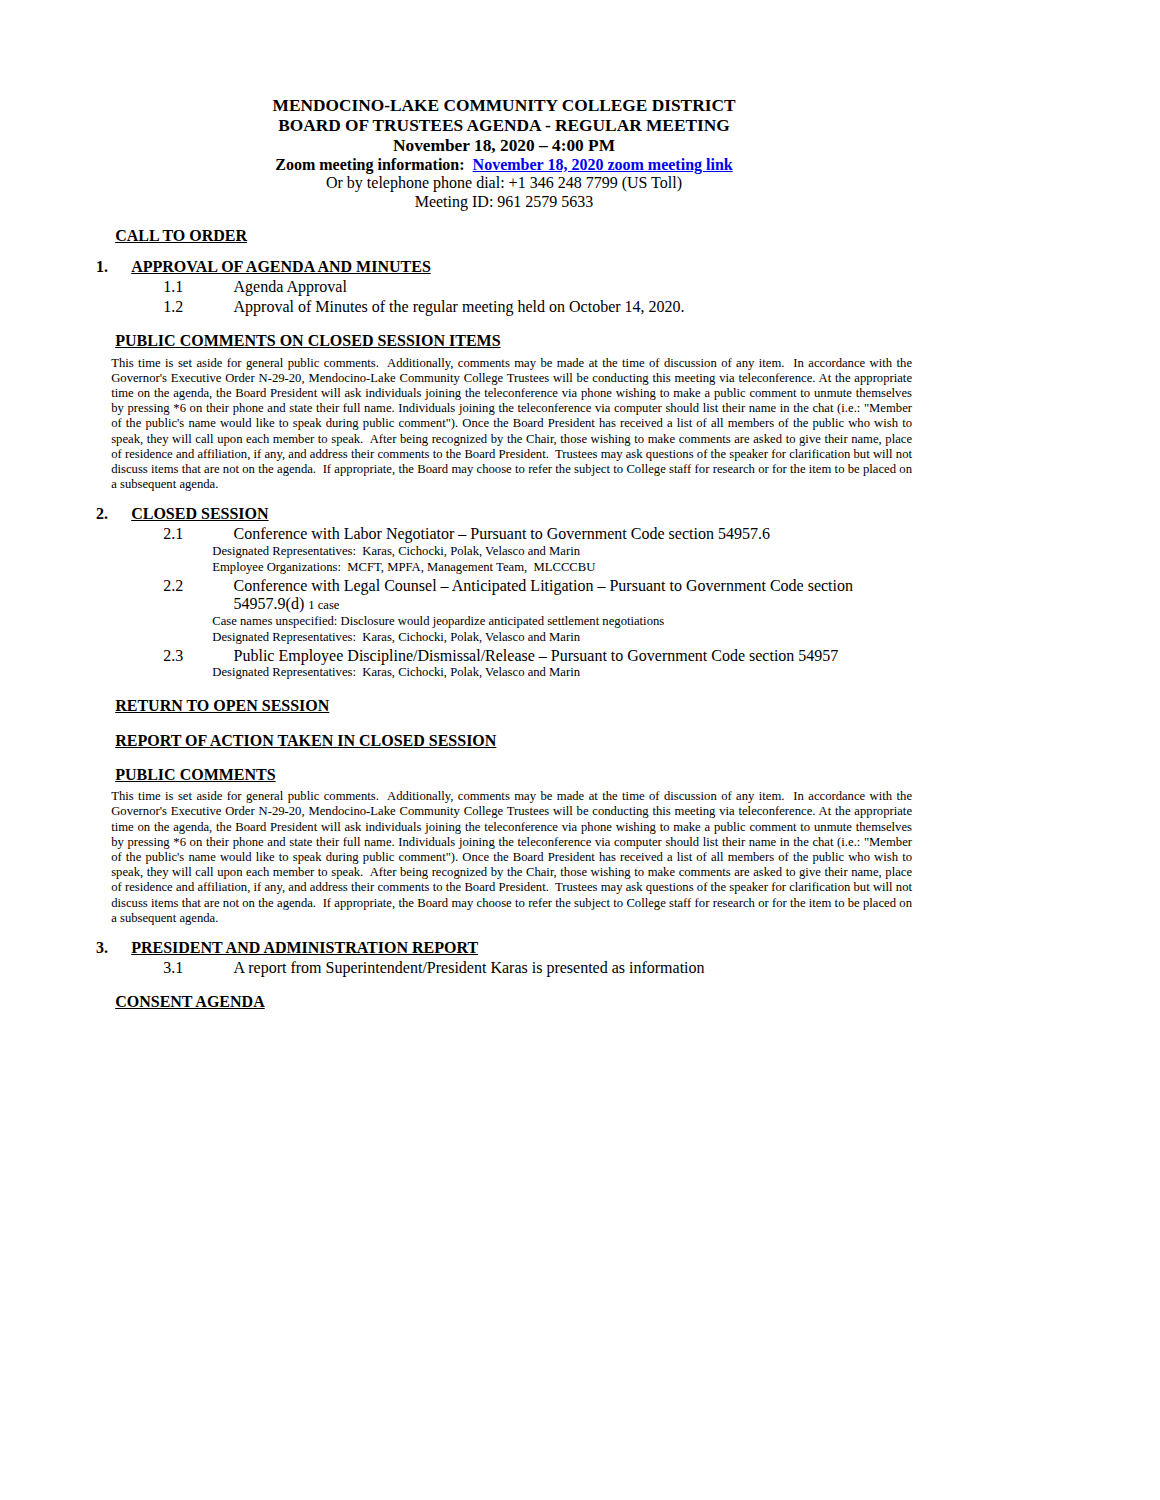MENDOCINO-LAKE COMMUNITY COLLEGE DISTRICT
BOARD OF TRUSTEES AGENDA - REGULAR MEETING
November 18, 2020 – 4:00 PM
Zoom meeting information: November 18, 2020 zoom meeting link
Or by telephone phone dial: +1 346 248 7799 (US Toll)
Meeting ID: 961 2579 5633
CALL TO ORDER
1.
APPROVAL OF AGENDA AND MINUTES
1.1 Agenda Approval
1.2 Approval of Minutes of the regular meeting held on October 14, 2020.
PUBLIC COMMENTS ON CLOSED SESSION ITEMS
This time is set aside for general public comments. Additionally, comments may be made at the time of discussion of any item. In accordance with the Governor's Executive Order N-29-20, Mendocino-Lake Community College Trustees will be conducting this meeting via teleconference. At the appropriate time on the agenda, the Board President will ask individuals joining the teleconference via phone wishing to make a public comment to unmute themselves by pressing *6 on their phone and state their full name. Individuals joining the teleconference via computer should list their name in the chat (i.e.: "Member of the public's name would like to speak during public comment"). Once the Board President has received a list of all members of the public who wish to speak, they will call upon each member to speak. After being recognized by the Chair, those wishing to make comments are asked to give their name, place of residence and affiliation, if any, and address their comments to the Board President. Trustees may ask questions of the speaker for clarification but will not discuss items that are not on the agenda. If appropriate, the Board may choose to refer the subject to College staff for research or for the item to be placed on a subsequent agenda.
2.
CLOSED SESSION
2.1 Conference with Labor Negotiator – Pursuant to Government Code section 54957.6
Designated Representatives: Karas, Cichocki, Polak, Velasco and Marin
Employee Organizations: MCFT, MPFA, Management Team, MLCCCBU
2.2 Conference with Legal Counsel – Anticipated Litigation – Pursuant to Government Code section 54957.9(d) 1 case
Case names unspecified: Disclosure would jeopardize anticipated settlement negotiations
Designated Representatives: Karas, Cichocki, Polak, Velasco and Marin
2.3 Public Employee Discipline/Dismissal/Release – Pursuant to Government Code section 54957
Designated Representatives: Karas, Cichocki, Polak, Velasco and Marin
RETURN TO OPEN SESSION
REPORT OF ACTION TAKEN IN CLOSED SESSION
PUBLIC COMMENTS
This time is set aside for general public comments. Additionally, comments may be made at the time of discussion of any item. In accordance with the Governor's Executive Order N-29-20, Mendocino-Lake Community College Trustees will be conducting this meeting via teleconference. At the appropriate time on the agenda, the Board President will ask individuals joining the teleconference via phone wishing to make a public comment to unmute themselves by pressing *6 on their phone and state their full name. Individuals joining the teleconference via computer should list their name in the chat (i.e.: "Member of the public's name would like to speak during public comment"). Once the Board President has received a list of all members of the public who wish to speak, they will call upon each member to speak. After being recognized by the Chair, those wishing to make comments are asked to give their name, place of residence and affiliation, if any, and address their comments to the Board President. Trustees may ask questions of the speaker for clarification but will not discuss items that are not on the agenda. If appropriate, the Board may choose to refer the subject to College staff for research or for the item to be placed on a subsequent agenda.
3.
PRESIDENT AND ADMINISTRATION REPORT
3.1 A report from Superintendent/President Karas is presented as information
CONSENT AGENDA